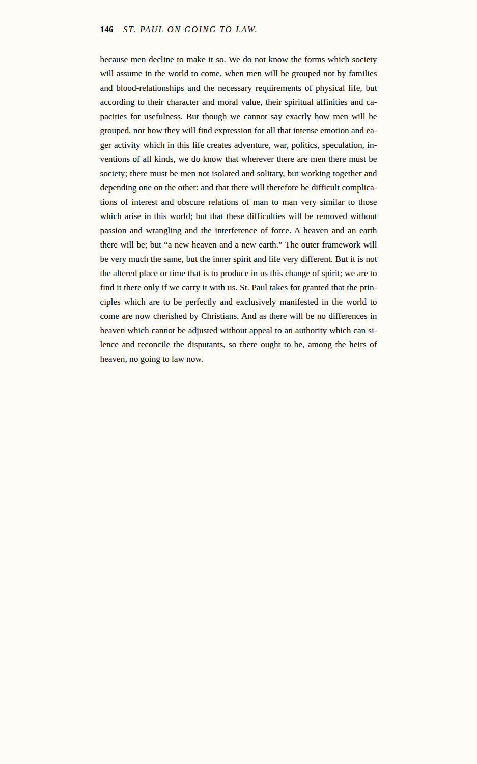146
St. Paul on Going to Law.
because men decline to make it so. We do not know the forms which society will assume in the world to come, when men will be grouped not by families and blood-relationships and the necessary requirements of physical life, but according to their character and moral value, their spiritual affinities and capacities for usefulness. But though we cannot say exactly how men will be grouped, nor how they will find expression for all that intense emotion and eager activity which in this life creates adventure, war, politics, speculation, inventions of all kinds, we do know that wherever there are men there must be society; there must be men not isolated and solitary, but working together and depending one on the other: and that there will therefore be difficult complications of interest and obscure relations of man to man very similar to those which arise in this world; but that these difficulties will be removed without passion and wrangling and the interference of force. A heaven and an earth there will be; but “a new heaven and a new earth.” The outer framework will be very much the same, but the inner spirit and life very different. But it is not the altered place or time that is to produce in us this change of spirit; we are to find it there only if we carry it with us. St. Paul takes for granted that the principles which are to be perfectly and exclusively manifested in the world to come are now cherished by Christians. And as there will be no differences in heaven which cannot be adjusted without appeal to an authority which can silence and reconcile the disputants, so there ought to be, among the heirs of heaven, no going to law now.